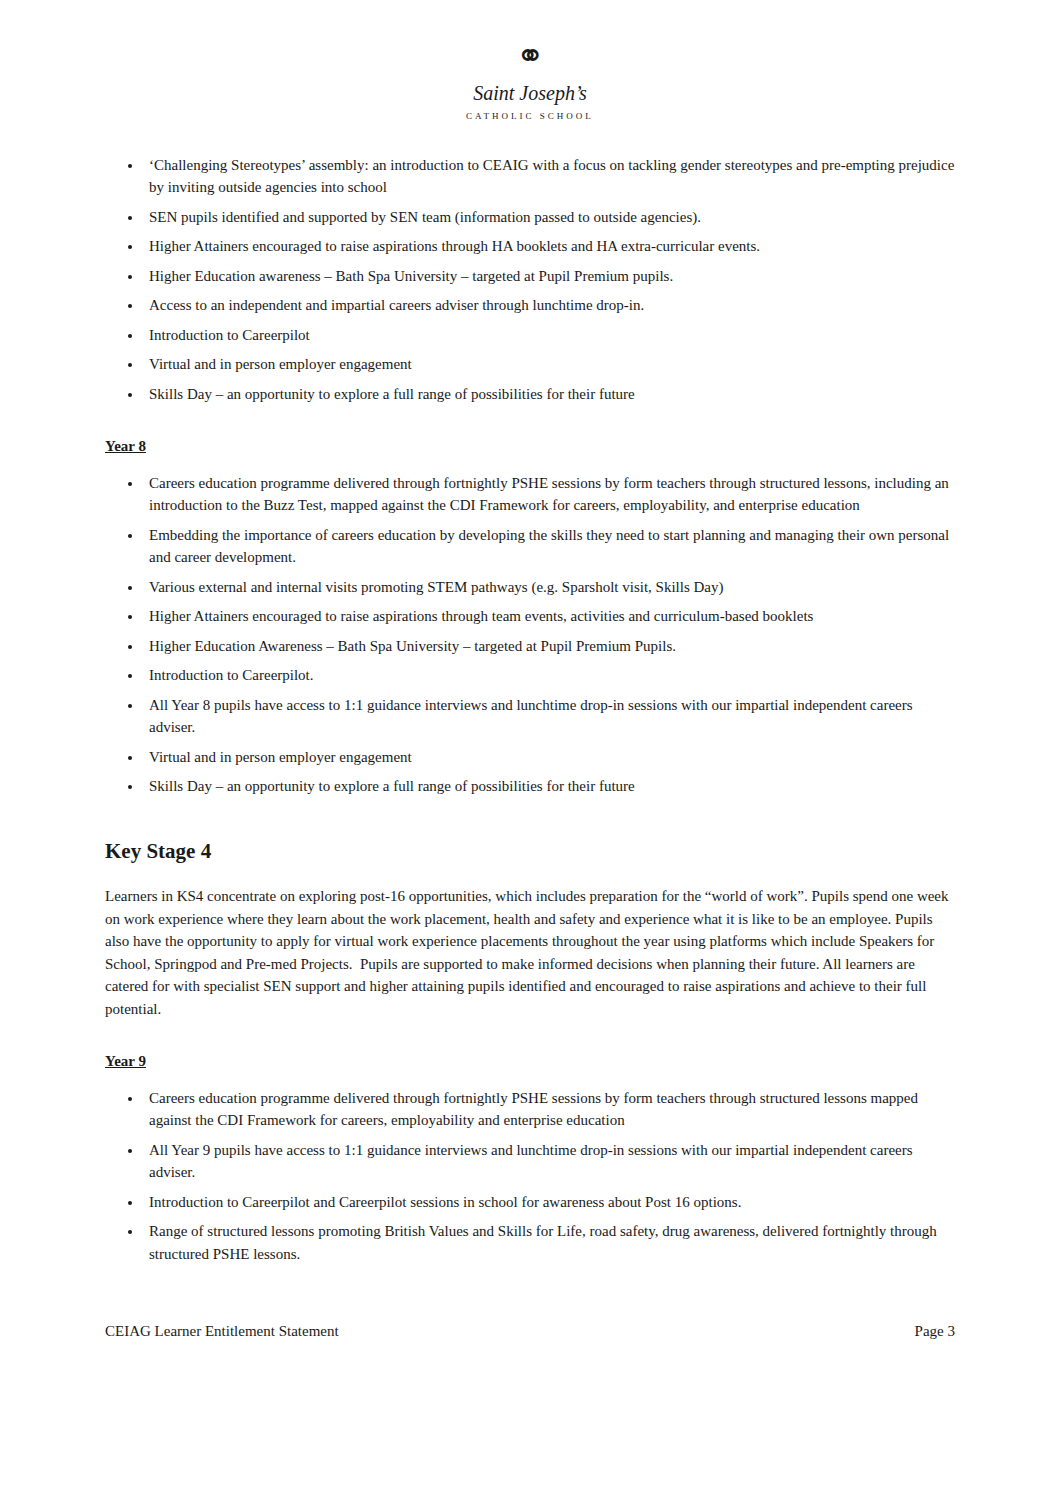⚭
Saint Joseph’s
Catholic School
‘Challenging Stereotypes’ assembly: an introduction to CEAIG with a focus on tackling gender stereotypes and pre-empting prejudice by inviting outside agencies into school
SEN pupils identified and supported by SEN team (information passed to outside agencies).
Higher Attainers encouraged to raise aspirations through HA booklets and HA extra-curricular events.
Higher Education awareness – Bath Spa University – targeted at Pupil Premium pupils.
Access to an independent and impartial careers adviser through lunchtime drop-in.
Introduction to Careerpilot
Virtual and in person employer engagement
Skills Day – an opportunity to explore a full range of possibilities for their future
Year 8
Careers education programme delivered through fortnightly PSHE sessions by form teachers through structured lessons, including an introduction to the Buzz Test, mapped against the CDI Framework for careers, employability, and enterprise education
Embedding the importance of careers education by developing the skills they need to start planning and managing their own personal and career development.
Various external and internal visits promoting STEM pathways (e.g. Sparsholt visit, Skills Day)
Higher Attainers encouraged to raise aspirations through team events, activities and curriculum-based booklets
Higher Education Awareness – Bath Spa University – targeted at Pupil Premium Pupils.
Introduction to Careerpilot.
All Year 8 pupils have access to 1:1 guidance interviews and lunchtime drop-in sessions with our impartial independent careers adviser.
Virtual and in person employer engagement
Skills Day – an opportunity to explore a full range of possibilities for their future
Key Stage 4
Learners in KS4 concentrate on exploring post-16 opportunities, which includes preparation for the “world of work”. Pupils spend one week on work experience where they learn about the work placement, health and safety and experience what it is like to be an employee. Pupils also have the opportunity to apply for virtual work experience placements throughout the year using platforms which include Speakers for School, Springpod and Pre-med Projects. Pupils are supported to make informed decisions when planning their future. All learners are catered for with specialist SEN support and higher attaining pupils identified and encouraged to raise aspirations and achieve to their full potential.
Year 9
Careers education programme delivered through fortnightly PSHE sessions by form teachers through structured lessons mapped against the CDI Framework for careers, employability and enterprise education
All Year 9 pupils have access to 1:1 guidance interviews and lunchtime drop-in sessions with our impartial independent careers adviser.
Introduction to Careerpilot and Careerpilot sessions in school for awareness about Post 16 options.
Range of structured lessons promoting British Values and Skills for Life, road safety, drug awareness, delivered fortnightly through structured PSHE lessons.
CEIAG Learner Entitlement Statement Page 3